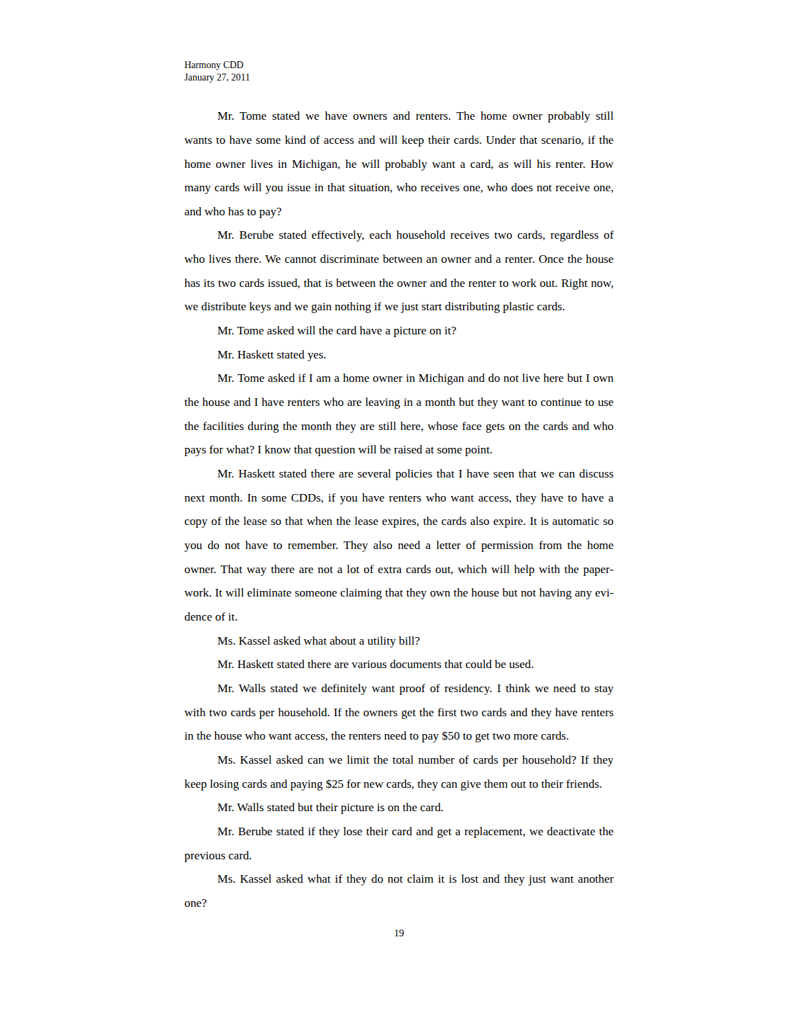Harmony CDD
January 27, 2011
Mr. Tome stated we have owners and renters. The home owner probably still wants to have some kind of access and will keep their cards. Under that scenario, if the home owner lives in Michigan, he will probably want a card, as will his renter. How many cards will you issue in that situation, who receives one, who does not receive one, and who has to pay?
Mr. Berube stated effectively, each household receives two cards, regardless of who lives there. We cannot discriminate between an owner and a renter. Once the house has its two cards issued, that is between the owner and the renter to work out. Right now, we distribute keys and we gain nothing if we just start distributing plastic cards.
Mr. Tome asked will the card have a picture on it?
Mr. Haskett stated yes.
Mr. Tome asked if I am a home owner in Michigan and do not live here but I own the house and I have renters who are leaving in a month but they want to continue to use the facilities during the month they are still here, whose face gets on the cards and who pays for what? I know that question will be raised at some point.
Mr. Haskett stated there are several policies that I have seen that we can discuss next month. In some CDDs, if you have renters who want access, they have to have a copy of the lease so that when the lease expires, the cards also expire. It is automatic so you do not have to remember. They also need a letter of permission from the home owner. That way there are not a lot of extra cards out, which will help with the paperwork. It will eliminate someone claiming that they own the house but not having any evidence of it.
Ms. Kassel asked what about a utility bill?
Mr. Haskett stated there are various documents that could be used.
Mr. Walls stated we definitely want proof of residency. I think we need to stay with two cards per household. If the owners get the first two cards and they have renters in the house who want access, the renters need to pay $50 to get two more cards.
Ms. Kassel asked can we limit the total number of cards per household? If they keep losing cards and paying $25 for new cards, they can give them out to their friends.
Mr. Walls stated but their picture is on the card.
Mr. Berube stated if they lose their card and get a replacement, we deactivate the previous card.
Ms. Kassel asked what if they do not claim it is lost and they just want another one?
19